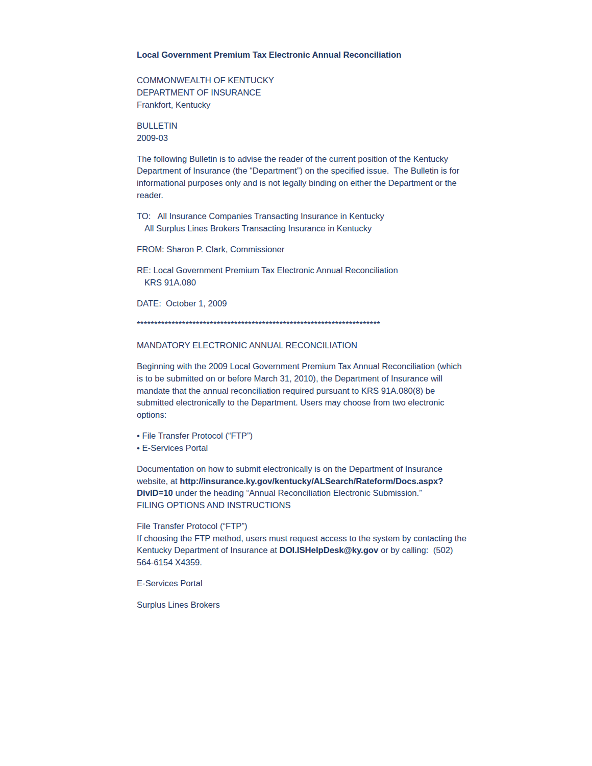Local Government Premium Tax Electronic Annual Reconciliation
COMMONWEALTH OF KENTUCKY
DEPARTMENT OF INSURANCE
Frankfort, Kentucky
BULLETIN
2009-03
The following Bulletin is to advise the reader of the current position of the Kentucky Department of Insurance (the “Department”) on the specified issue. The Bulletin is for informational purposes only and is not legally binding on either the Department or the reader.
TO: All Insurance Companies Transacting Insurance in Kentucky
All Surplus Lines Brokers Transacting Insurance in Kentucky
FROM: Sharon P. Clark, Commissioner
RE: Local Government Premium Tax Electronic Annual Reconciliation
KRS 91A.080
DATE: October 1, 2009
**********************************************************************
MANDATORY ELECTRONIC ANNUAL RECONCILIATION
Beginning with the 2009 Local Government Premium Tax Annual Reconciliation (which is to be submitted on or before March 31, 2010), the Department of Insurance will mandate that the annual reconciliation required pursuant to KRS 91A.080(8) be submitted electronically to the Department. Users may choose from two electronic options:
File Transfer Protocol (“FTP”)
E-Services Portal
Documentation on how to submit electronically is on the Department of Insurance website, at http://insurance.ky.gov/kentucky/ALSearch/Rateform/Docs.aspx?DivID=10 under the heading “Annual Reconciliation Electronic Submission.”
FILING OPTIONS AND INSTRUCTIONS
File Transfer Protocol (“FTP”)
If choosing the FTP method, users must request access to the system by contacting the Kentucky Department of Insurance at DOI.ISHelpDesk@ky.gov or by calling: (502) 564-6154 X4359.
E-Services Portal
Surplus Lines Brokers